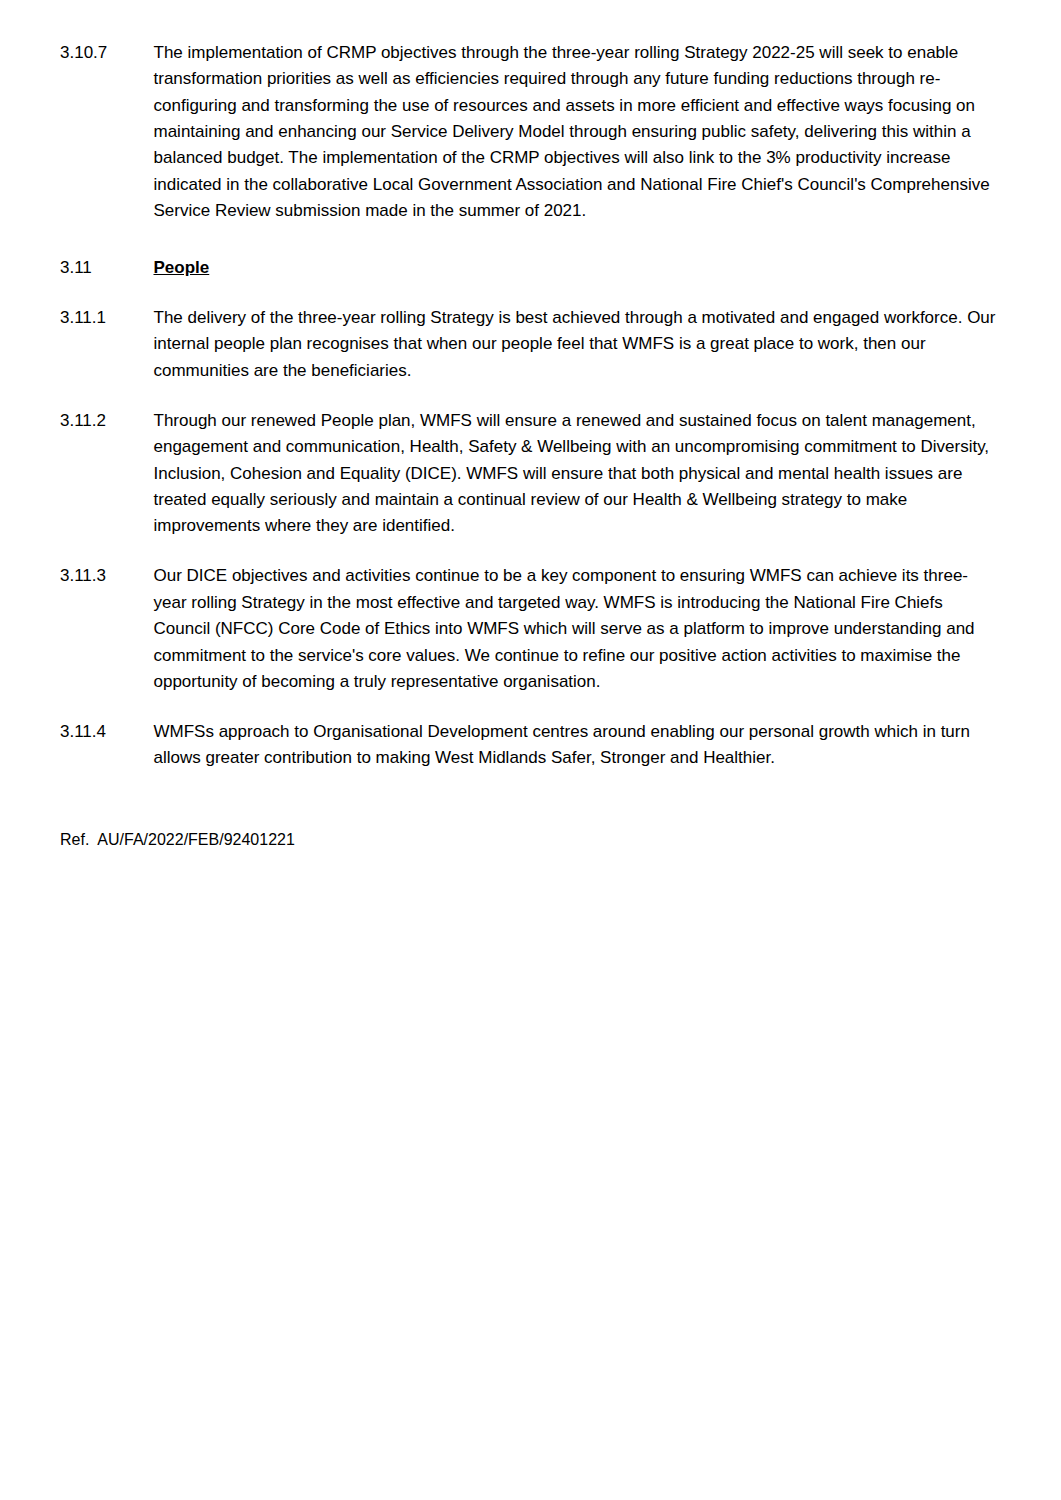3.10.7
The implementation of CRMP objectives through the three-year rolling Strategy 2022-25 will seek to enable transformation priorities as well as efficiencies required through any future funding reductions through re-configuring and transforming the use of resources and assets in more efficient and effective ways focusing on maintaining and enhancing our Service Delivery Model through ensuring public safety, delivering this within a balanced budget. The implementation of the CRMP objectives will also link to the 3% productivity increase indicated in the collaborative Local Government Association and National Fire Chief's Council's Comprehensive Service Review submission made in the summer of 2021.
3.11
People
3.11.1
The delivery of the three-year rolling Strategy is best achieved through a motivated and engaged workforce. Our internal people plan recognises that when our people feel that WMFS is a great place to work, then our communities are the beneficiaries.
3.11.2
Through our renewed People plan, WMFS will ensure a renewed and sustained focus on talent management, engagement and communication, Health, Safety & Wellbeing with an uncompromising commitment to Diversity, Inclusion, Cohesion and Equality (DICE). WMFS will ensure that both physical and mental health issues are treated equally seriously and maintain a continual review of our Health & Wellbeing strategy to make improvements where they are identified.
3.11.3
Our DICE objectives and activities continue to be a key component to ensuring WMFS can achieve its three-year rolling Strategy in the most effective and targeted way. WMFS is introducing the National Fire Chiefs Council (NFCC) Core Code of Ethics into WMFS which will serve as a platform to improve understanding and commitment to the service's core values. We continue to refine our positive action activities to maximise the opportunity of becoming a truly representative organisation.
3.11.4
WMFSs approach to Organisational Development centres around enabling our personal growth which in turn allows greater contribution to making West Midlands Safer, Stronger and Healthier.
Ref. AU/FA/2022/FEB/92401221